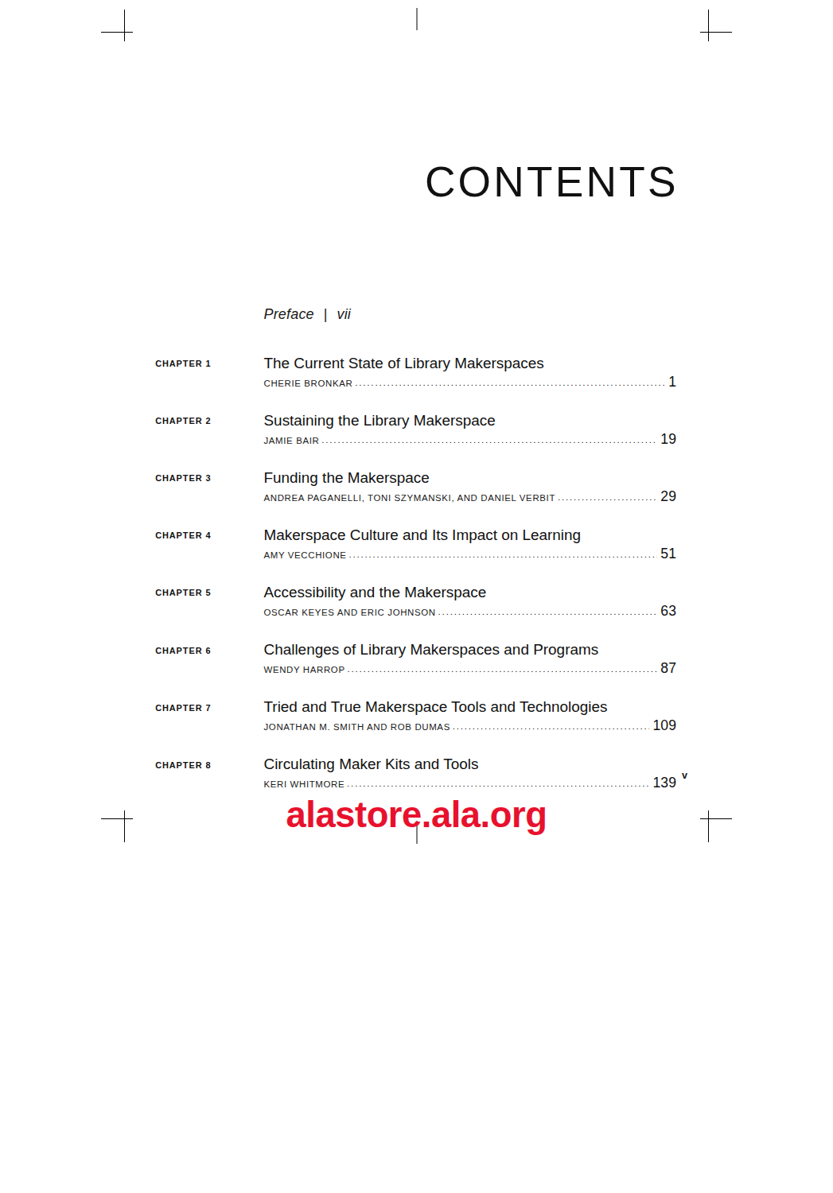CONTENTS
Preface | vii
Chapter 1
The Current State of Library Makerspaces
Cherie Bronkar ................................................................................................ 1
Chapter 2
Sustaining the Library Makerspace
Jamie Bair ................................................................................................ 19
Chapter 3
Funding the Makerspace
Andrea Paganelli, Toni Szymanski, and Daniel Verbit ................................................................................................ 29
Chapter 4
Makerspace Culture and Its Impact on Learning
Amy Vecchione ................................................................................................ 51
Chapter 5
Accessibility and the Makerspace
Oscar Keyes and Eric Johnson ................................................................................................ 63
Chapter 6
Challenges of Library Makerspaces and Programs
Wendy Harrop ................................................................................................ 87
Chapter 7
Tried and True Makerspace Tools and Technologies
Jonathan M. Smith and Rob Dumas ................................................................................................ 109
Chapter 8
Circulating Maker Kits and Tools
Keri Whitmore ................................................................................................ 139
v
alastore.ala.org